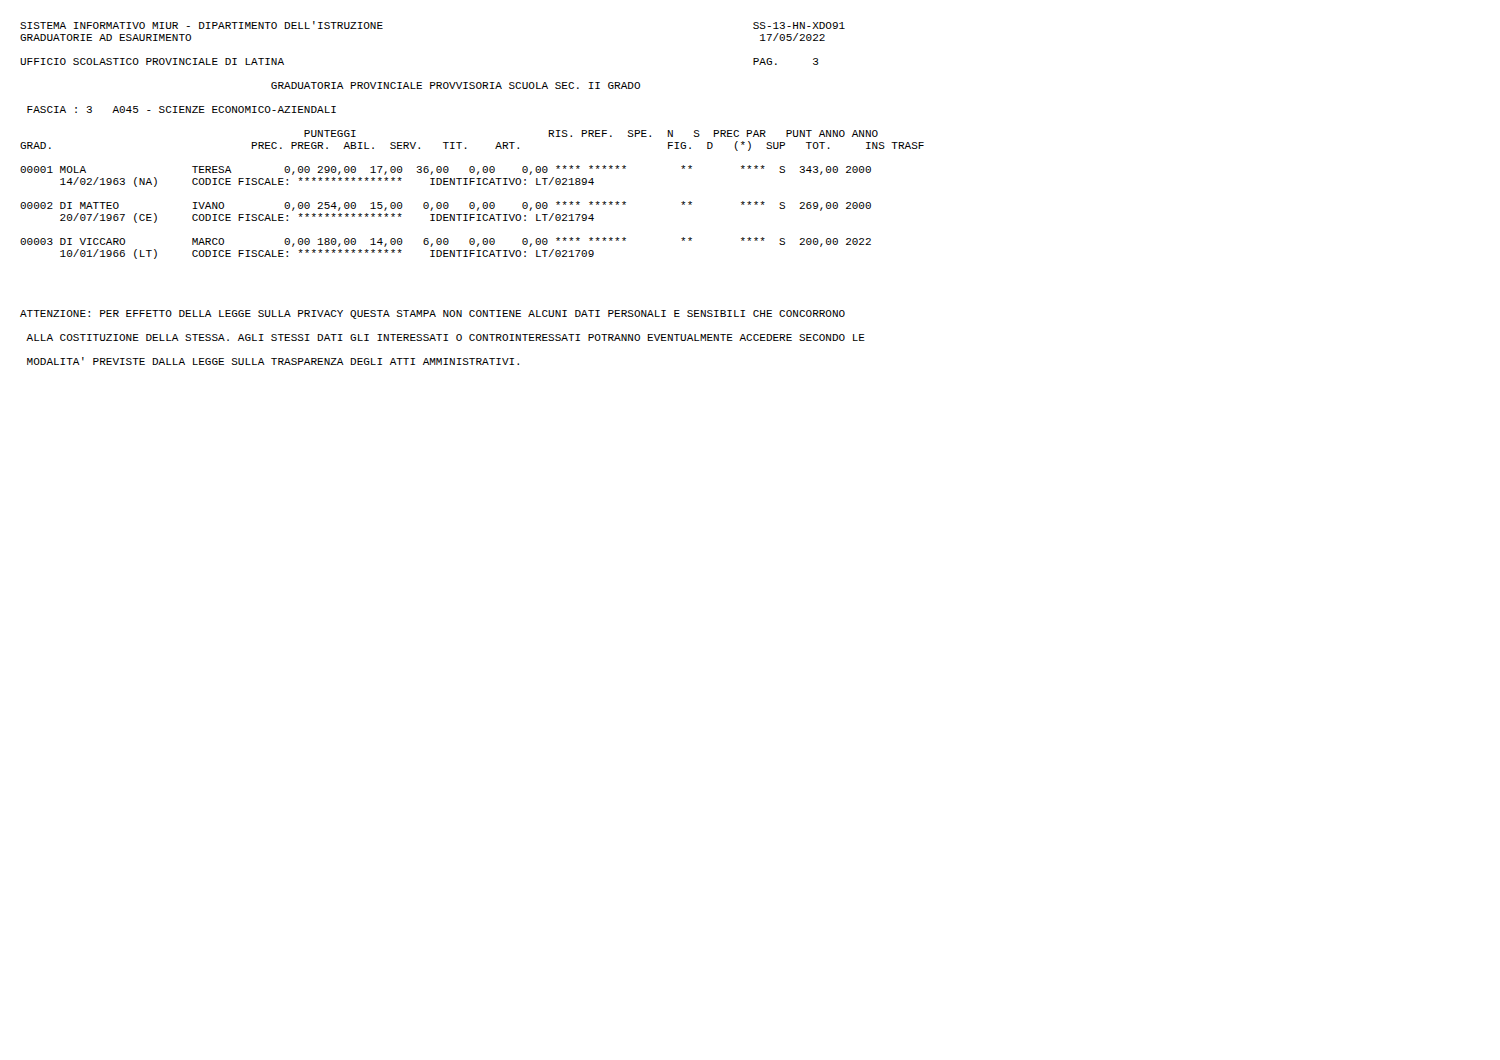SISTEMA INFORMATIVO MIUR - DIPARTIMENTO DELL'ISTRUZIONE                                                        SS-13-HN-XDO91
GRADUATORIE AD ESAURIMENTO                                                                                      17/05/2022

UFFICIO SCOLASTICO PROVINCIALE DI LATINA                                                                       PAG.     3

                                      GRADUATORIA PROVINCIALE PROVVISORIA SCUOLA SEC. II GRADO

 FASCIA : 3   A045 - SCIENZE ECONOMICO-AZIENDALI

                                           PUNTEGGI                             RIS. PREF.  SPE.  N   S  PREC PAR   PUNT ANNO ANNO
GRAD.                              PREC. PREGR.  ABIL.  SERV.   TIT.    ART.                      FIG.  D   (*)  SUP   TOT.     INS TRASF

00001 MOLA                TERESA        0,00 290,00  17,00  36,00   0,00    0,00 **** ******        **       ****  S  343,00 2000
      14/02/1963 (NA)     CODICE FISCALE: ****************    IDENTIFICATIVO: LT/021894

00002 DI MATTEO           IVANO         0,00 254,00  15,00   0,00   0,00    0,00 **** ******        **       ****  S  269,00 2000
      20/07/1967 (CE)     CODICE FISCALE: ****************    IDENTIFICATIVO: LT/021794

00003 DI VICCARO          MARCO         0,00 180,00  14,00   6,00   0,00    0,00 **** ******        **       ****  S  200,00 2022
      10/01/1966 (LT)     CODICE FISCALE: ****************    IDENTIFICATIVO: LT/021709




ATTENZIONE: PER EFFETTO DELLA LEGGE SULLA PRIVACY QUESTA STAMPA NON CONTIENE ALCUNI DATI PERSONALI E SENSIBILI CHE CONCORRONO

 ALLA COSTITUZIONE DELLA STESSA. AGLI STESSI DATI GLI INTERESSATI O CONTROINTERESSATI POTRANNO EVENTUALMENTE ACCEDERE SECONDO LE

 MODALITA' PREVISTE DALLA LEGGE SULLA TRASPARENZA DEGLI ATTI AMMINISTRATIVI.